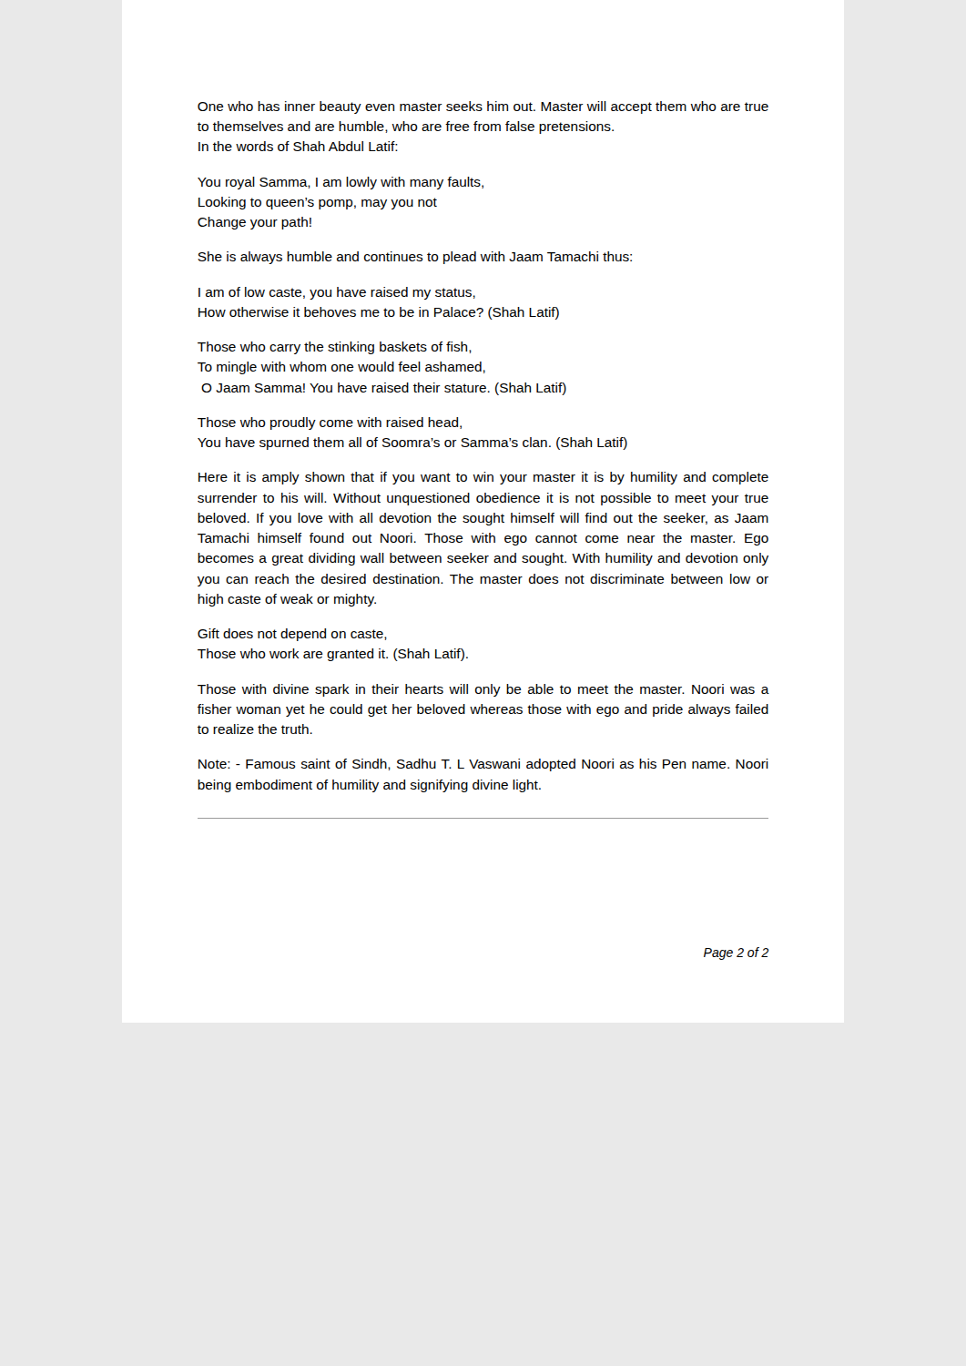One who has inner beauty even master seeks him out. Master will accept them who are true to themselves and are humble, who are free from false pretensions.
In the words of Shah Abdul Latif:
You royal Samma, I am lowly with many faults,
Looking to queen’s pomp, may you not
Change your path!
She is always humble and continues to plead with Jaam Tamachi thus:
I am of low caste, you have raised my status,
How otherwise it behoves me to be in Palace? (Shah Latif)
Those who carry the stinking baskets of fish,
To mingle with whom one would feel ashamed,
O Jaam Samma! You have raised their stature. (Shah Latif)
Those who proudly come with raised head,
You have spurned them all of Soomra’s or Samma’s clan. (Shah Latif)
Here it is amply shown that if you want to win your master it is by humility and complete surrender to his will. Without unquestioned obedience it is not possible to meet your true beloved. If you love with all devotion the sought himself will find out the seeker, as Jaam Tamachi himself found out Noori. Those with ego cannot come near the master. Ego becomes a great dividing wall between seeker and sought. With humility and devotion only you can reach the desired destination. The master does not discriminate between low or high caste of weak or mighty.
Gift does not depend on caste,
Those who work are granted it. (Shah Latif).
Those with divine spark in their hearts will only be able to meet the master. Noori was a fisher woman yet he could get her beloved whereas those with ego and pride always failed to realize the truth.
Note: - Famous saint of Sindh, Sadhu T. L Vaswani adopted Noori as his Pen name. Noori being embodiment of humility and signifying divine light.
Page 2 of 2